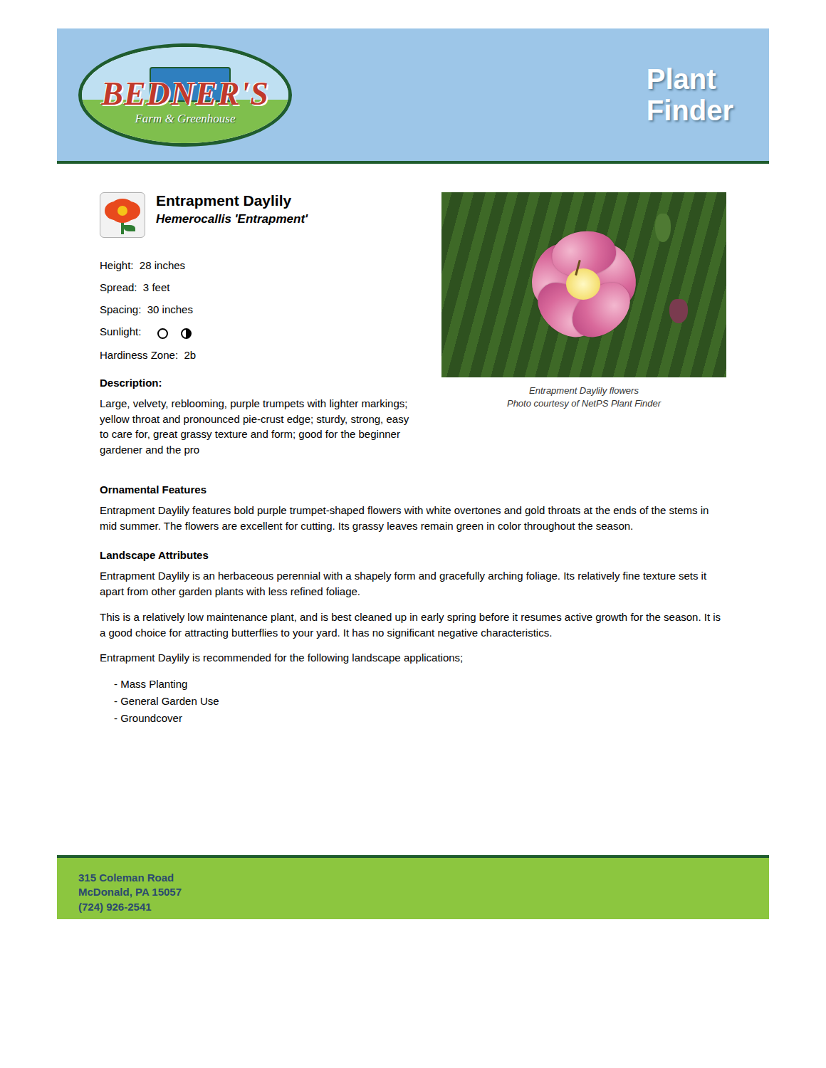BEDNER'S
Farm & Greenhouse
Plant
Finder
Entrapment Daylily
Hemerocallis 'Entrapment'
Height: 28 inches
Spread: 3 feet
Spacing: 30 inches
Sunlight:
Hardiness Zone: 2b
Description:
Large, velvety, reblooming, purple trumpets with lighter markings; yellow throat and pronounced pie-crust edge; sturdy, strong, easy to care for, great grassy texture and form; good for the beginner gardener and the pro
Entrapment Daylily flowers
Photo courtesy of NetPS Plant Finder
Ornamental Features
Entrapment Daylily features bold purple trumpet-shaped flowers with white overtones and gold throats at the ends of the stems in mid summer. The flowers are excellent for cutting. Its grassy leaves remain green in color throughout the season.
Landscape Attributes
Entrapment Daylily is an herbaceous perennial with a shapely form and gracefully arching foliage. Its relatively fine texture sets it apart from other garden plants with less refined foliage.
This is a relatively low maintenance plant, and is best cleaned up in early spring before it resumes active growth for the season. It is a good choice for attracting butterflies to your yard. It has no significant negative characteristics.
Entrapment Daylily is recommended for the following landscape applications;
Mass Planting
General Garden Use
Groundcover
315 Coleman Road
McDonald, PA 15057
(724) 926-2541